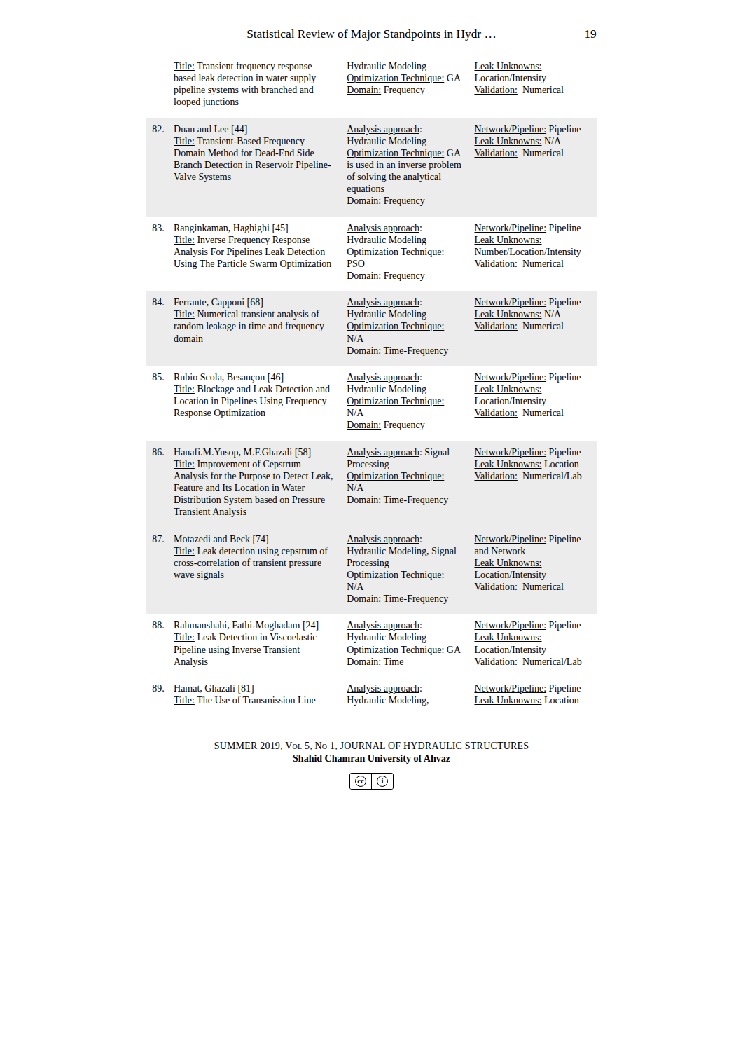Statistical Review of Major Standpoints in Hydr … 19
| Title: Transient frequency response based leak detection in water supply pipeline systems with branched and looped junctions | Hydraulic Modeling Optimization Technique: GA Domain: Frequency | Leak Unknowns: Location/Intensity Validation: Numerical |
| 82. Duan and Lee [44] Title: Transient-Based Frequency Domain Method for Dead-End Side Branch Detection in Reservoir Pipeline-Valve Systems | Analysis approach : Hydraulic Modeling Optimization Technique: GA is used in an inverse problem of solving the analytical equations Domain: Frequency | Network/Pipeline: Pipeline Leak Unknowns: N/A Validation: Numerical |
| 83. Ranginkaman, Haghighi [45] Title: Inverse Frequency Response Analysis For Pipelines Leak Detection Using The Particle Swarm Optimization | Analysis approach : Hydraulic Modeling Optimization Technique: PSO Domain: Frequency | Network/Pipeline: Pipeline Leak Unknowns: Number/Location/Intensity Validation: Numerical |
| 84. Ferrante, Capponi [68] Title: Numerical transient analysis of random leakage in time and frequency domain | Analysis approach : Hydraulic Modeling Optimization Technique: N/A Domain: Time-Frequency | Network/Pipeline: Pipeline Leak Unknowns: N/A Validation: Numerical |
| 85. Rubio Scola, Besançon [46] Title: Blockage and Leak Detection and Location in Pipelines Using Frequency Response Optimization | Analysis approach : Hydraulic Modeling Optimization Technique: N/A Domain: Frequency | Network/Pipeline: Pipeline Leak Unknowns: Location/Intensity Validation: Numerical |
| 86. Hanafi.M.Yusop, M.F.Ghazali [58] Title: Improvement of Cepstrum Analysis for the Purpose to Detect Leak, Feature and Its Location in Water Distribution System based on Pressure Transient Analysis | Analysis approach : Signal Processing Optimization Technique: N/A Domain: Time-Frequency | Network/Pipeline: Pipeline Leak Unknowns: Location Validation: Numerical/Lab |
| 87. Motazedi and Beck [74] Title: Leak detection using cepstrum of cross-correlation of transient pressure wave signals | Analysis approach : Hydraulic Modeling, Signal Processing Optimization Technique: N/A Domain: Time-Frequency | Network/Pipeline: Pipeline and Network Leak Unknowns: Location/Intensity Validation: Numerical |
| 88. Rahmanshahi, Fathi-Moghadam [24] Title: Leak Detection in Viscoelastic Pipeline using Inverse Transient Analysis | Analysis approach : Hydraulic Modeling Optimization Technique: GA Domain: Time | Network/Pipeline: Pipeline Leak Unknowns: Location/Intensity Validation: Numerical/Lab |
| 89. Hamat, Ghazali [81] Title: The Use of Transmission Line | Analysis approach : Hydraulic Modeling, | Network/Pipeline: Pipeline Leak Unknowns: Location |
SUMMER 2019, Vol 5, No 1, JOURNAL OF HYDRAULIC STRUCTURES
Shahid Chamran University of Ahvaz
cc
i